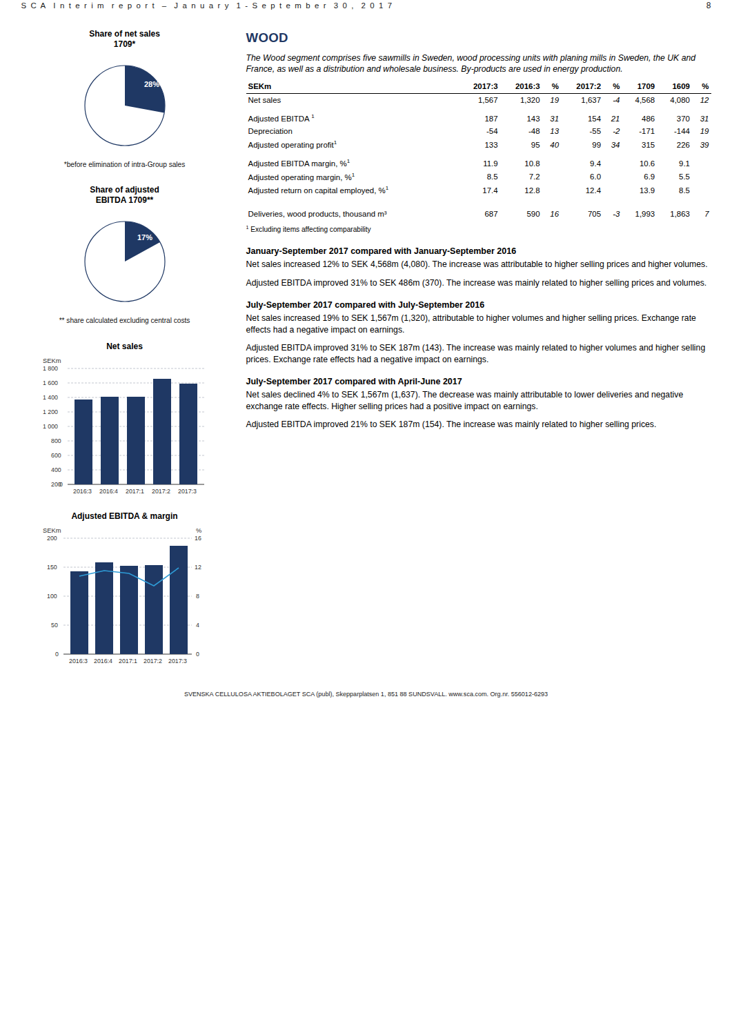S C A I n t e r i m r e p o r t – J a n u a r y 1 - S e p t e m b e r 3 0 , 2 0 1 7
8
Share of net sales
1709*
28%
*before elimination of intra-Group sales
Share of adjusted
EBITDA 1709**
17%
** share calculated excluding central costs
Net sales
SEKm 1 800 1 600 1 400 1 200 1 000 800 600 400 200 0 2016:3 2016:4 2017:1 2017:2 2017:3
Adjusted EBITDA & margin
SEKm % 200 150 100 50 0 16 12 8 4 0 2016:3 2016:4 2017:1 2017:2 2017:3
WOOD
The Wood segment comprises five sawmills in Sweden, wood processing units with planing mills in Sweden, the UK and France, as well as a distribution and wholesale business. By-products are used in energy production.
| SEKm | 2017:3 | 2016:3 | % | 2017:2 | % | 1709 | 1609 | % |
| --- | --- | --- | --- | --- | --- | --- | --- | --- |
| Net sales | 1,567 | 1,320 | 19 | 1,637 | -4 | 4,568 | 4,080 | 12 |
| Adjusted EBITDA 1 | 187 | 143 | 31 | 154 | 21 | 486 | 370 | 31 |
| Depreciation | -54 | -48 | 13 | -55 | -2 | -171 | -144 | 19 |
| Adjusted operating profit 1 | 133 | 95 | 40 | 99 | 34 | 315 | 226 | 39 |
| Adjusted EBITDA margin, % 1 | 11.9 | 10.8 | | 9.4 | | 10.6 | 9.1 | |
| Adjusted operating margin, % 1 | 8.5 | 7.2 | | 6.0 | | 6.9 | 5.5 | |
| Adjusted return on capital employed, % 1 | 17.4 | 12.8 | | 12.4 | | 13.9 | 8.5 | |
| Deliveries, wood products, thousand m³ | 687 | 590 | 16 | 705 | -3 | 1,993 | 1,863 | 7 |
1 Excluding items affecting comparability
January-September 2017 compared with January-September 2016
Net sales increased 12% to SEK 4,568m (4,080). The increase was attributable to higher selling prices and higher volumes.
Adjusted EBITDA improved 31% to SEK 486m (370). The increase was mainly related to higher selling prices and volumes.
July-September 2017 compared with July-September 2016
Net sales increased 19% to SEK 1,567m (1,320), attributable to higher volumes and higher selling prices. Exchange rate effects had a negative impact on earnings.
Adjusted EBITDA improved 31% to SEK 187m (143). The increase was mainly related to higher volumes and higher selling prices. Exchange rate effects had a negative impact on earnings.
July-September 2017 compared with April-June 2017
Net sales declined 4% to SEK 1,567m (1,637). The decrease was mainly attributable to lower deliveries and negative exchange rate effects. Higher selling prices had a positive impact on earnings.
Adjusted EBITDA improved 21% to SEK 187m (154). The increase was mainly related to higher selling prices.
SVENSKA CELLULOSA AKTIEBOLAGET SCA (publ), Skepparplatsen 1, 851 88 SUNDSVALL. www.sca.com. Org.nr. 556012-6293